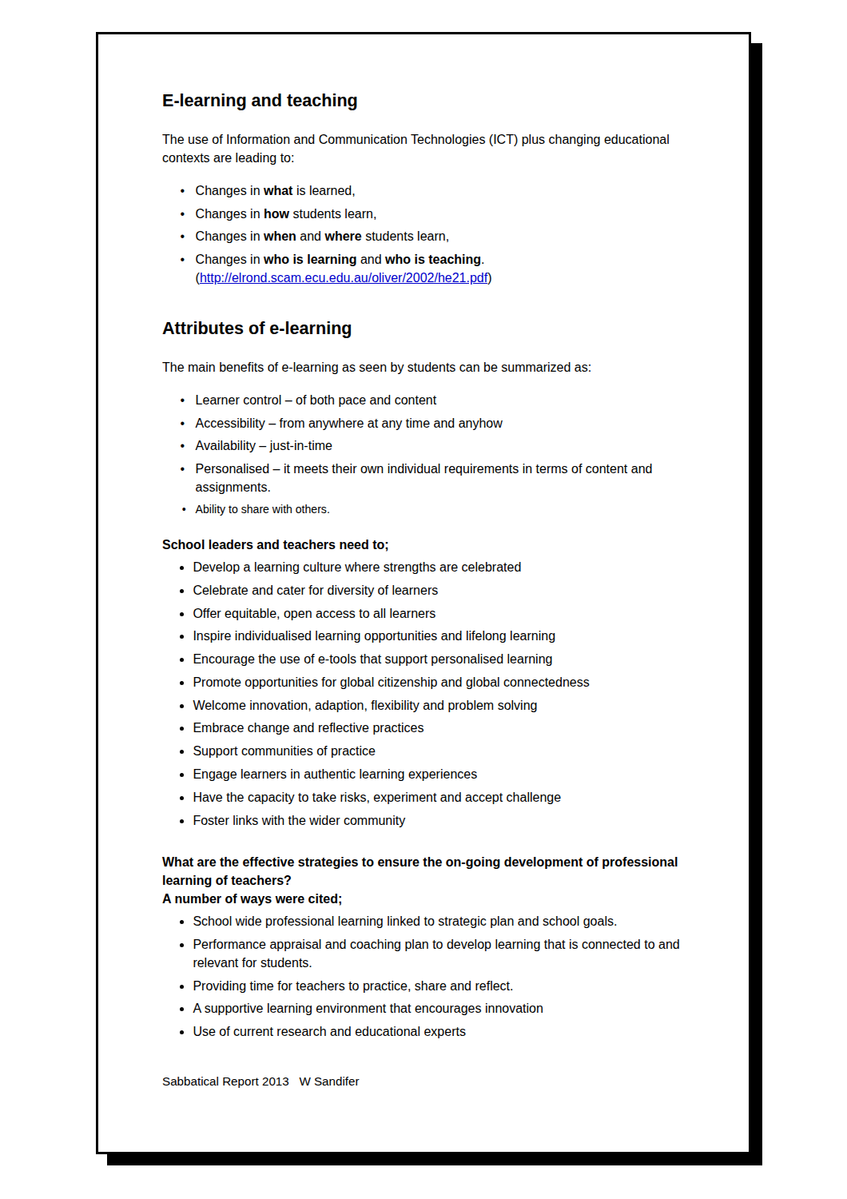E-learning and teaching
The use of Information and Communication Technologies (ICT) plus changing educational contexts are leading to:
Changes in what is learned,
Changes in how students learn,
Changes in when and where students learn,
Changes in who is learning and who is teaching.
(http://elrond.scam.ecu.edu.au/oliver/2002/he21.pdf)
Attributes of e-learning
The main benefits of e-learning as seen by students can be summarized as:
Learner control – of both pace and content
Accessibility – from anywhere at any time and anyhow
Availability – just-in-time
Personalised – it meets their own individual requirements in terms of content and assignments.
Ability to share with others.
School leaders and teachers need to;
Develop a learning culture where strengths are celebrated
Celebrate and cater for diversity of learners
Offer equitable, open access to all learners
Inspire individualised learning opportunities and lifelong learning
Encourage the use of e-tools that support personalised learning
Promote opportunities for global citizenship and global connectedness
Welcome innovation, adaption, flexibility and problem solving
Embrace change and reflective practices
Support communities of practice
Engage learners in authentic learning experiences
Have the capacity to take risks, experiment and accept challenge
Foster links with the wider community
What are the effective strategies to ensure the on-going development of professional learning of teachers?
A number of ways were cited;
School wide professional learning linked to strategic plan and school goals.
Performance appraisal and coaching plan to develop learning that is connected to and relevant for students.
Providing time for teachers to practice, share and reflect.
A supportive learning environment that encourages innovation
Use of current research and educational experts
Sabbatical Report 2013 W Sandifer